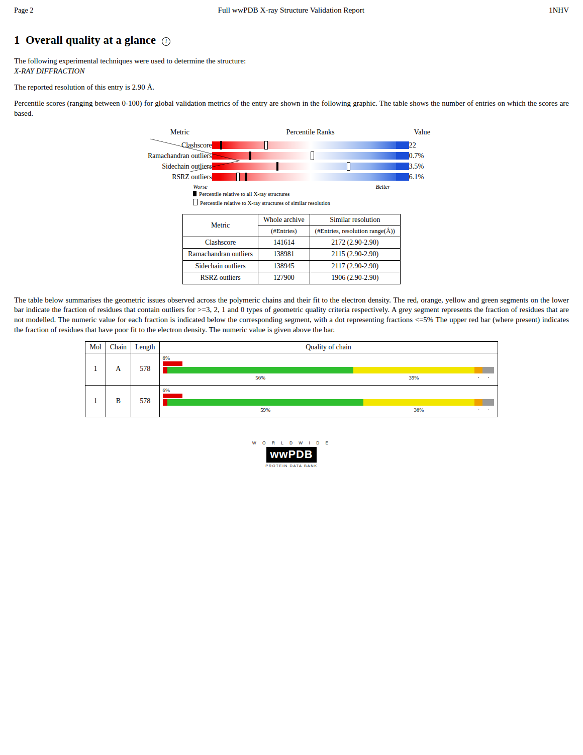Page 2
Full wwPDB X-ray Structure Validation Report
1NHV
1 Overall quality at a glance i
The following experimental techniques were used to determine the structure:
X-RAY DIFFRACTION
The reported resolution of this entry is 2.90 Å.
Percentile scores (ranging between 0-100) for global validation metrics of the entry are shown in the following graphic. The table shows the number of entries on which the scores are based.
| Metric | Percentile Ranks | Value |
| --- | --- | --- |
| Clashscore | | 22 |
| Ramachandran outliers | | 0.7% |
| Sidechain outliers | | 3.5% |
| RSRZ outliers | | 6.1% |
Worse Better
Percentile relative to all X-ray structures
Percentile relative to X-ray structures of similar resolution
| Metric | Whole archive | Similar resolution |
| --- | --- | --- |
| (#Entries) | (#Entries, resolution range(Å)) |
| Clashscore | 141614 | 2172 (2.90-2.90) |
| Ramachandran outliers | 138981 | 2115 (2.90-2.90) |
| Sidechain outliers | 138945 | 2117 (2.90-2.90) |
| RSRZ outliers | 127900 | 1906 (2.90-2.90) |
The table below summarises the geometric issues observed across the polymeric chains and their fit to the electron density. The red, orange, yellow and green segments on the lower bar indicate the fraction of residues that contain outliers for >=3, 2, 1 and 0 types of geometric quality criteria respectively. A grey segment represents the fraction of residues that are not modelled. The numeric value for each fraction is indicated below the corresponding segment, with a dot representing fractions <=5% The upper red bar (where present) indicates the fraction of residues that have poor fit to the electron density. The numeric value is given above the bar.
| Mol | Chain | Length | Quality of chain |
| --- | --- | --- | --- |
| 1 | A | 578 | 6% 56% 39% · · |
| 1 | B | 578 | 6% 59% 36% · · |
W O R L D W I D E
ww PDB
PROTEIN DATA BANK